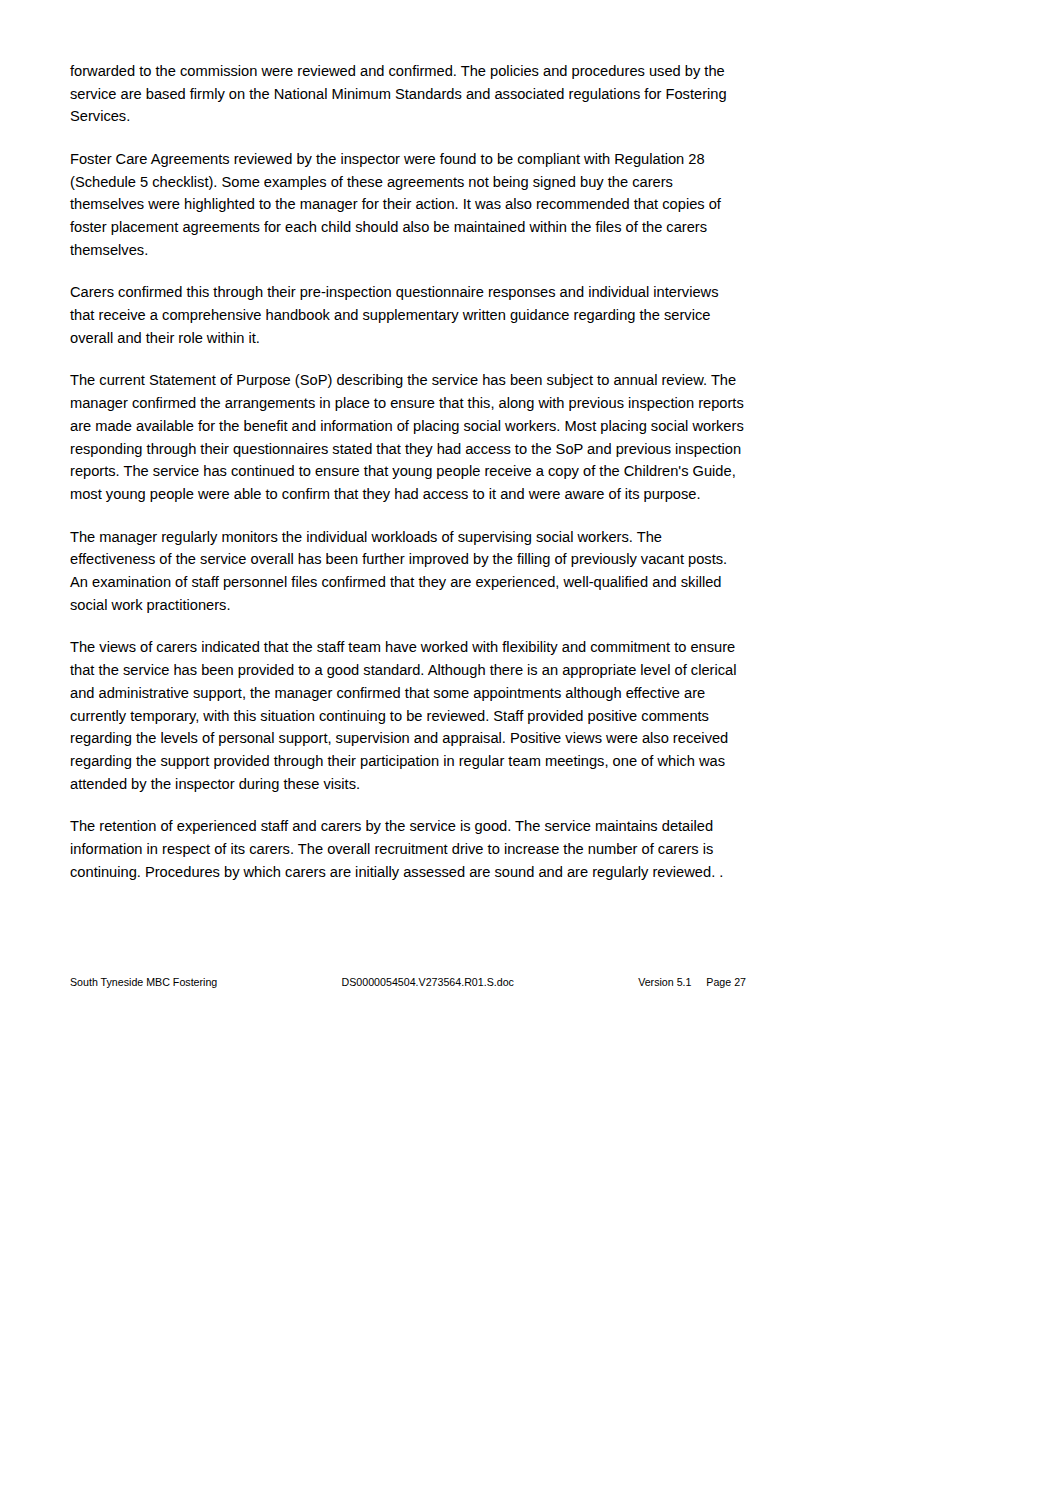forwarded to the commission were reviewed and confirmed. The policies and procedures used by the service are based firmly on the National Minimum Standards and associated regulations for Fostering Services.
Foster Care Agreements reviewed by the inspector were found to be compliant with Regulation 28 (Schedule 5 checklist). Some examples of these agreements not being signed buy the carers themselves were highlighted to the manager for their action. It was also recommended that copies of foster placement agreements for each child should also be maintained within the files of the carers themselves.
Carers confirmed this through their pre-inspection questionnaire responses and individual interviews that receive a comprehensive handbook and supplementary written guidance regarding the service overall and their role within it.
The current Statement of Purpose (SoP) describing the service has been subject to annual review. The manager confirmed the arrangements in place to ensure that this, along with previous inspection reports are made available for the benefit and information of placing social workers. Most placing social workers responding through their questionnaires stated that they had access to the SoP and previous inspection reports. The service has continued to ensure that young people receive a copy of the Children's Guide, most young people were able to confirm that they had access to it and were aware of its purpose.
The manager regularly monitors the individual workloads of supervising social workers. The effectiveness of the service overall has been further improved by the filling of previously vacant posts. An examination of staff personnel files confirmed that they are experienced, well-qualified and skilled social work practitioners.
The views of carers indicated that the staff team have worked with flexibility and commitment to ensure that the service has been provided to a good standard. Although there is an appropriate level of clerical and administrative support, the manager confirmed that some appointments although effective are currently temporary, with this situation continuing to be reviewed. Staff provided positive comments regarding the levels of personal support, supervision and appraisal. Positive views were also received regarding the support provided through their participation in regular team meetings, one of which was attended by the inspector during these visits.
The retention of experienced staff and carers by the service is good. The service maintains detailed information in respect of its carers. The overall recruitment drive to increase the number of carers is continuing. Procedures by which carers are initially assessed are sound and are regularly reviewed. .
South Tyneside MBC Fostering DS0000054504.V273564.R01.S.doc Version 5.1 Page 27